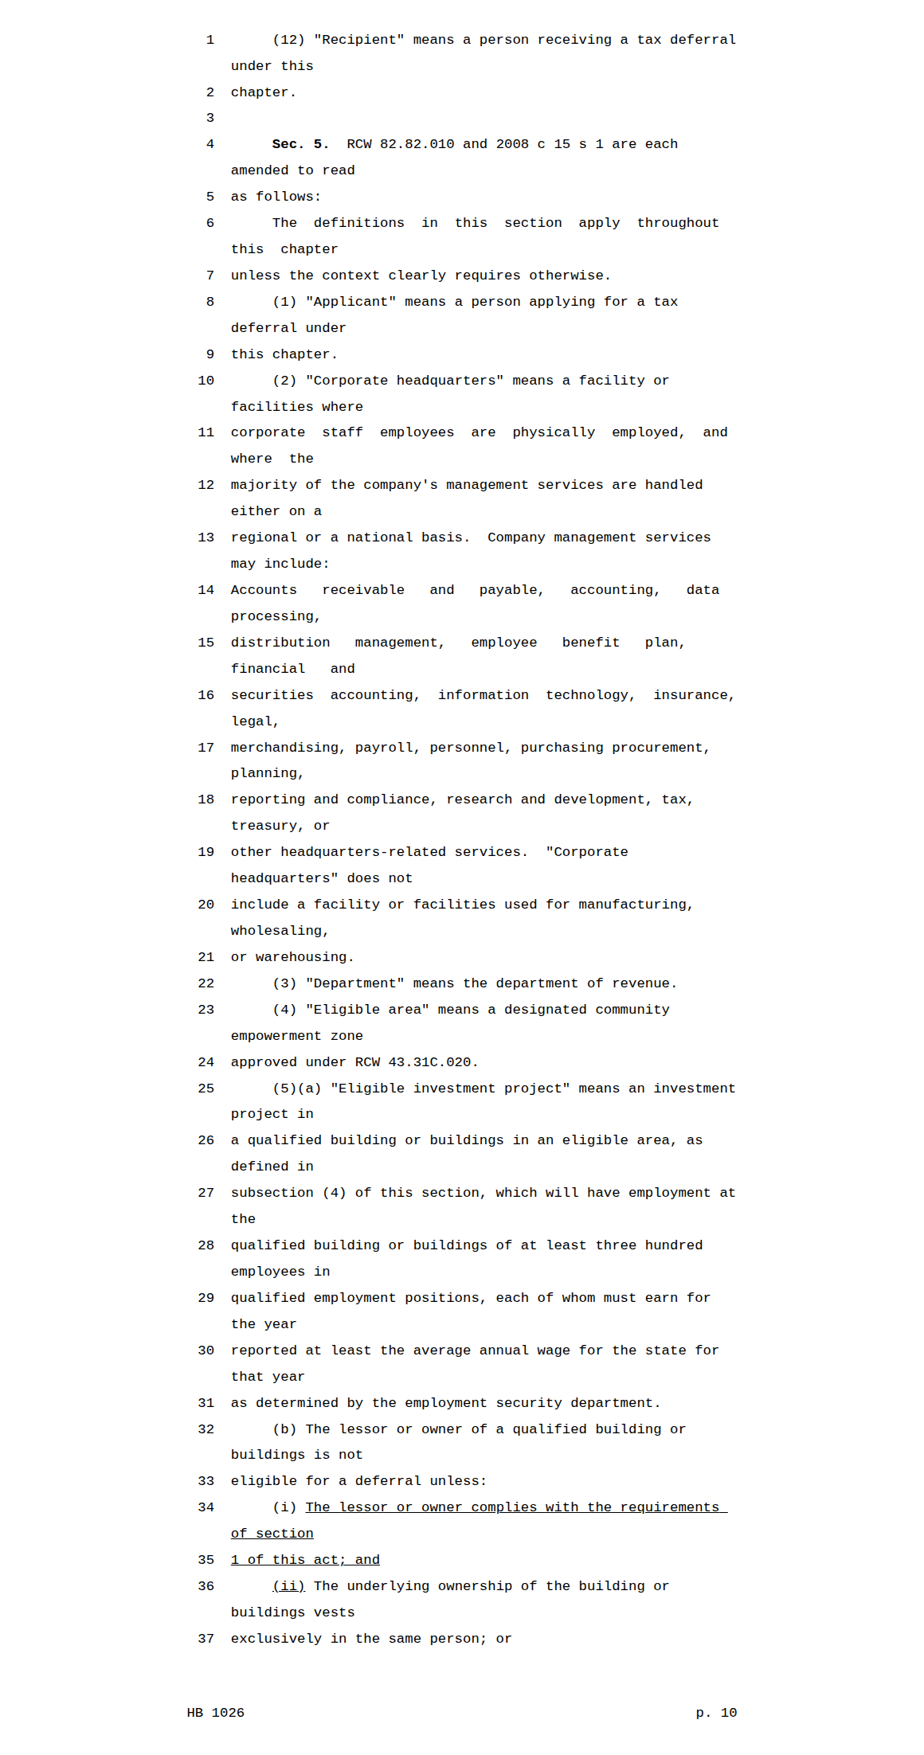(12) "Recipient" means a person receiving a tax deferral under this
chapter.
Sec. 5. RCW 82.82.010 and 2008 c 15 s 1 are each amended to read
as follows:
The definitions in this section apply throughout this chapter
unless the context clearly requires otherwise.
(1) "Applicant" means a person applying for a tax deferral under
this chapter.
(2) "Corporate headquarters" means a facility or facilities where
corporate staff employees are physically employed, and where the
majority of the company's management services are handled either on a
regional or a national basis. Company management services may include:
Accounts receivable and payable, accounting, data processing,
distribution management, employee benefit plan, financial and
securities accounting, information technology, insurance, legal,
merchandising, payroll, personnel, purchasing procurement, planning,
reporting and compliance, research and development, tax, treasury, or
other headquarters-related services. "Corporate headquarters" does not
include a facility or facilities used for manufacturing, wholesaling,
or warehousing.
(3) "Department" means the department of revenue.
(4) "Eligible area" means a designated community empowerment zone
approved under RCW 43.31C.020.
(5)(a) "Eligible investment project" means an investment project in
a qualified building or buildings in an eligible area, as defined in
subsection (4) of this section, which will have employment at the
qualified building or buildings of at least three hundred employees in
qualified employment positions, each of whom must earn for the year
reported at least the average annual wage for the state for that year
as determined by the employment security department.
(b) The lessor or owner of a qualified building or buildings is not
eligible for a deferral unless:
(i) The lessor or owner complies with the requirements of section
1 of this act; and
(ii) The underlying ownership of the building or buildings vests
exclusively in the same person; or
HB 1026 p. 10